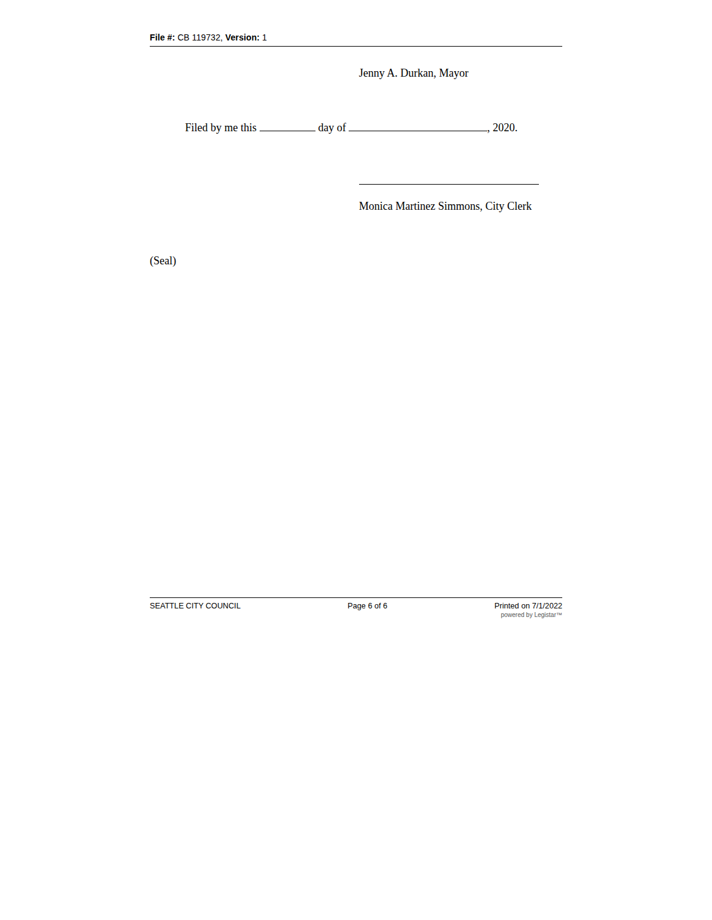File #: CB 119732, Version: 1
Jenny A. Durkan, Mayor
Filed by me this day of , 2020.
Monica Martinez Simmons, City Clerk
(Seal)
SEATTLE CITY COUNCIL
Page 6 of 6
Printed on 7/1/2022 powered by Legistar™